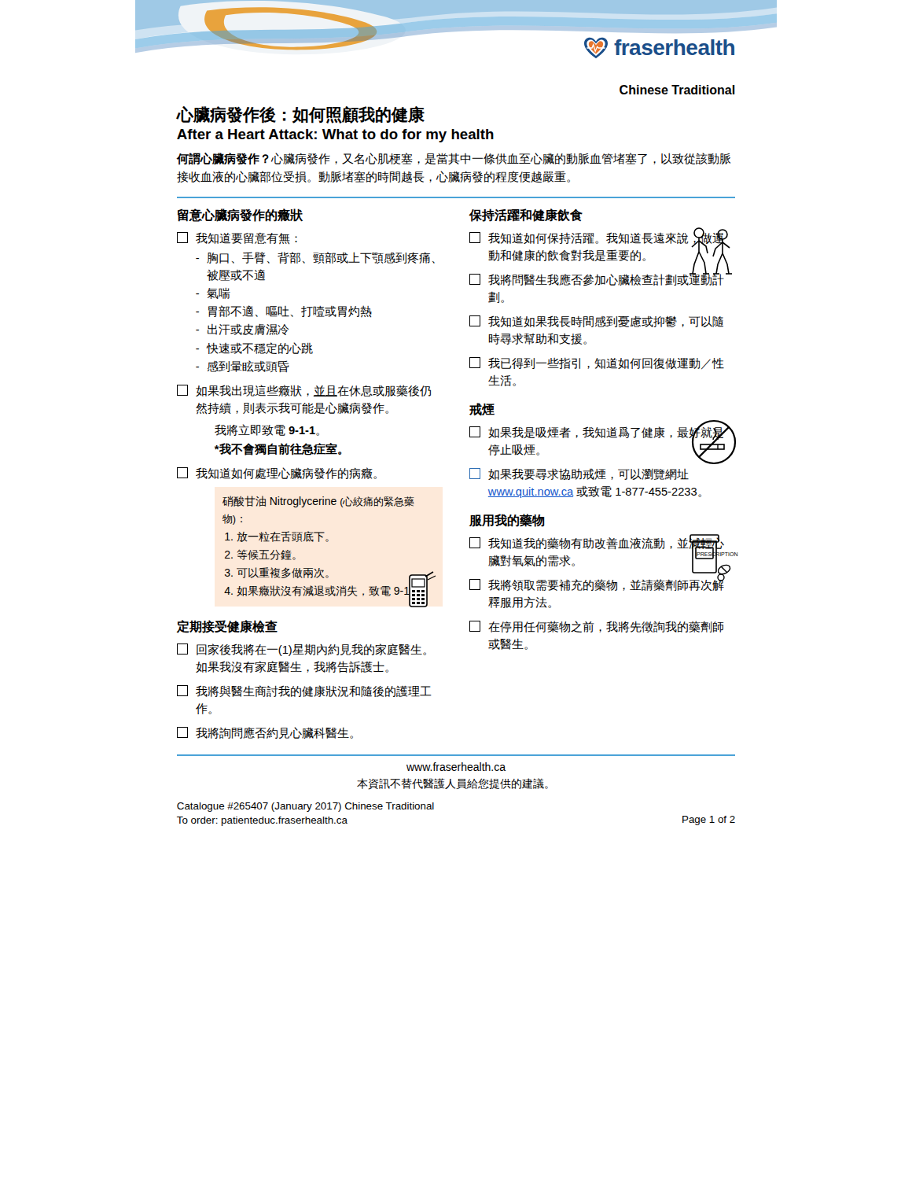fraser health
Chinese Traditional
心臟病發作後：如何照顧我的健康
After a Heart Attack: What to do for my health
何謂心臟病發作？心臟病發作，又名心肌梗塞，是當其中一條供血至心臟的動脈血管堵塞了，以致從該動脈接收血液的心臟部位受損。動脈堵塞的時間越長，心臟病發的程度便越嚴重。
留意心臟病發作的癥狀
我知道要留意有無：
胸口、手臂、背部、頸部或上下顎感到疼痛、被壓或不適
氣喘
胃部不適、嘔吐、打噎或胃灼熱
出汗或皮膚濕冷
快速或不穩定的心跳
感到暈眩或頭昏
如果我出現這些癥狀，並且在休息或服藥後仍然持續，則表示我可能是心臟病發作。
我將立即致電 9-1-1。
*我不會獨自前往急症室。
我知道如何處理心臟病發作的病癥。
硝酸甘油 Nitroglycerine (心絞痛的緊急藥物)：
放一粒在舌頭底下。
等候五分鐘。
可以重複多做兩次。
如果癥狀沒有減退或消失，致電 9-1-1。
定期接受健康檢查
回家後我將在一(1)星期內約見我的家庭醫生。如果我沒有家庭醫生，我將告訴護士。
我將與醫生商討我的健康狀況和隨後的護理工作。
我將詢問應否約見心臟科醫生。
保持活躍和健康飲食
我知道如何保持活躍。我知道長遠來說，做運動和健康的飲食對我是重要的。
我將問醫生我應否參加心臟檢查計劃或運動計劃。
我知道如果我長時間感到憂慮或抑鬱，可以隨時尋求幫助和支援。
我已得到一些指引，知道如何回復做運動／性生活。
戒煙
如果我是吸煙者，我知道爲了健康，最好就是停止吸煙。
如果我要尋求協助戒煙，可以瀏覽網址 www.quit.now.ca 或致電 1-877-455-2233。
服用我的藥物
我知道我的藥物有助改善血液流動，並減輕心臟對氧氣的需求。 PRESCRIPTION
我將領取需要補充的藥物，並請藥劑師再次解釋服用方法。
在停用任何藥物之前，我將先徵詢我的藥劑師或醫生。
www.fraserhealth.ca
本資訊不替代醫護人員給您提供的建議。
Catalogue #265407 (January 2017) Chinese Traditional
To order: patienteduc.fraserhealth.ca
Page 1 of 2